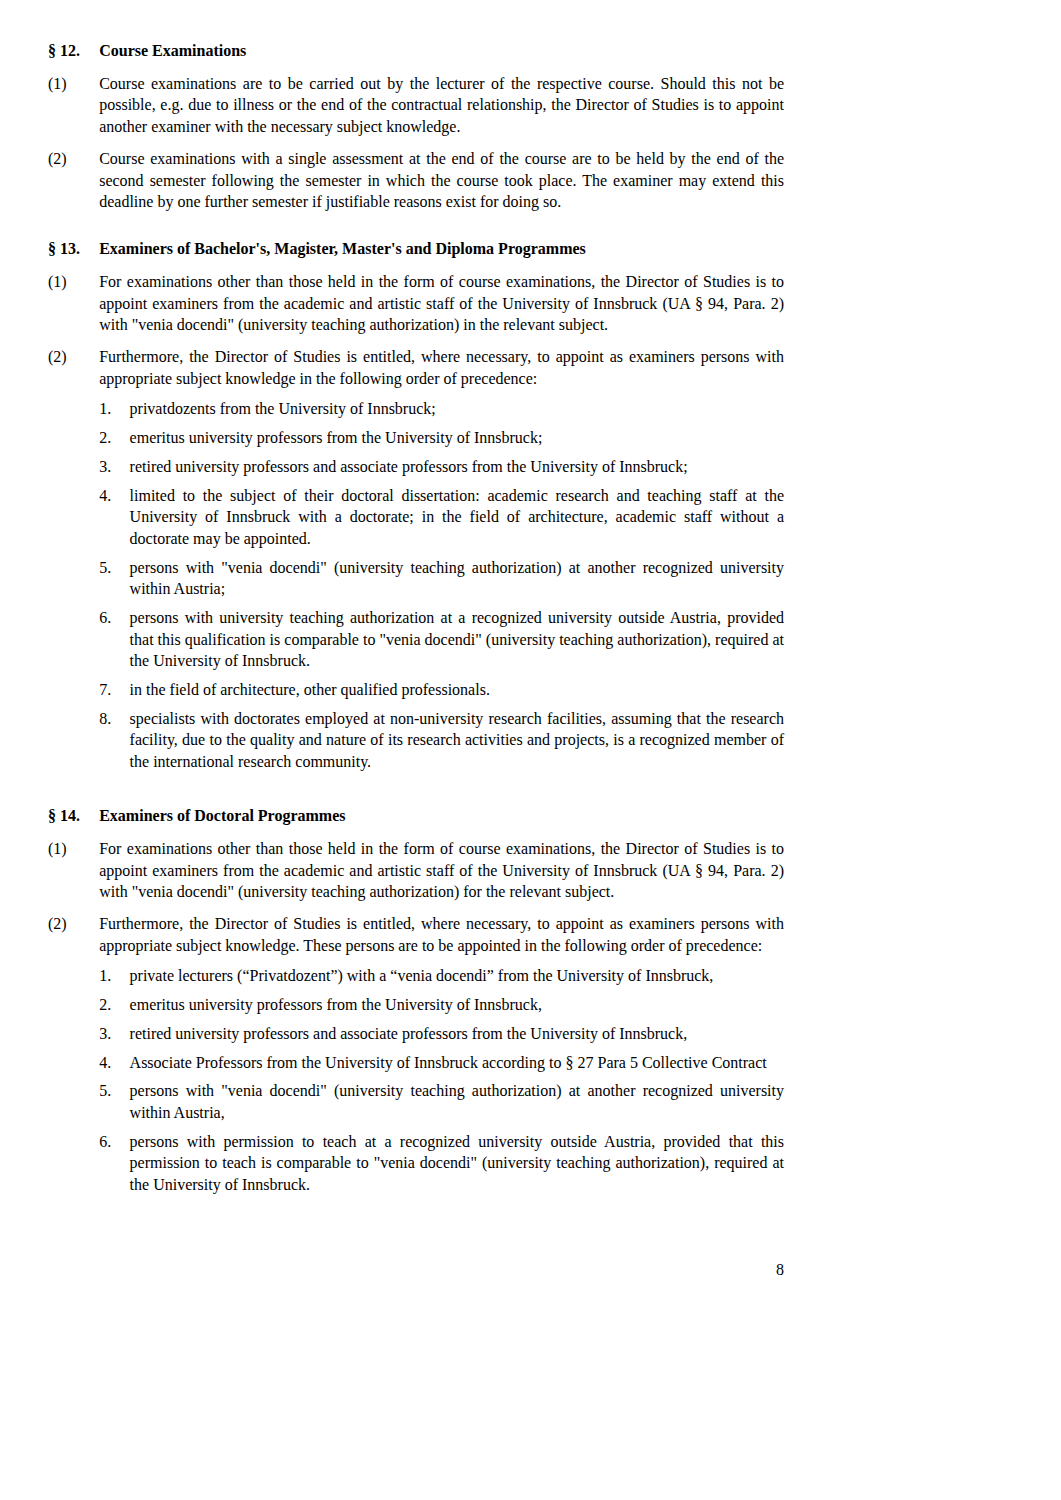§ 12. Course Examinations
(1)
Course examinations are to be carried out by the lecturer of the respective course. Should this not be possible, e.g. due to illness or the end of the contractual relationship, the Director of Studies is to appoint another examiner with the necessary subject knowledge.
(2)
Course examinations with a single assessment at the end of the course are to be held by the end of the second semester following the semester in which the course took place. The examiner may extend this deadline by one further semester if justifiable reasons exist for doing so.
§ 13. Examiners of Bachelor's, Magister, Master's and Diploma Programmes
(1)
For examinations other than those held in the form of course examinations, the Director of Studies is to appoint examiners from the academic and artistic staff of the University of Innsbruck (UA § 94, Para. 2) with "venia docendi" (university teaching authorization) in the relevant subject.
(2)
Furthermore, the Director of Studies is entitled, where necessary, to appoint as examiners persons with appropriate subject knowledge in the following order of precedence:
privatdozents from the University of Innsbruck;
emeritus university professors from the University of Innsbruck;
retired university professors and associate professors from the University of Innsbruck;
limited to the subject of their doctoral dissertation: academic research and teaching staff at the University of Innsbruck with a doctorate; in the field of architecture, academic staff without a doctorate may be appointed.
persons with "venia docendi" (university teaching authorization) at another recognized university within Austria;
persons with university teaching authorization at a recognized university outside Austria, provided that this qualification is comparable to "venia docendi" (university teaching authorization), required at the University of Innsbruck.
in the field of architecture, other qualified professionals.
specialists with doctorates employed at non-university research facilities, assuming that the research facility, due to the quality and nature of its research activities and projects, is a recognized member of the international research community.
§ 14. Examiners of Doctoral Programmes
(1)
For examinations other than those held in the form of course examinations, the Director of Studies is to appoint examiners from the academic and artistic staff of the University of Innsbruck (UA § 94, Para. 2) with "venia docendi" (university teaching authorization) for the relevant subject.
(2)
Furthermore, the Director of Studies is entitled, where necessary, to appoint as examiners persons with appropriate subject knowledge. These persons are to be appointed in the following order of precedence:
private lecturers (“Privatdozent”) with a “venia docendi” from the University of Innsbruck,
emeritus university professors from the University of Innsbruck,
retired university professors and associate professors from the University of Innsbruck,
Associate Professors from the University of Innsbruck according to § 27 Para 5 Collective Contract
persons with "venia docendi" (university teaching authorization) at another recognized university within Austria,
persons with permission to teach at a recognized university outside Austria, provided that this permission to teach is comparable to "venia docendi" (university teaching authorization), required at the University of Innsbruck.
8